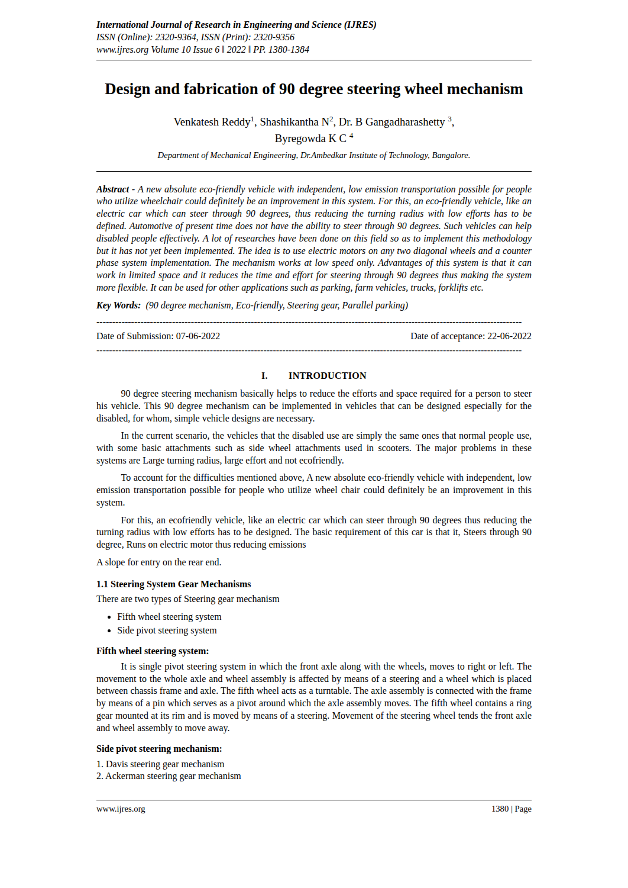International Journal of Research in Engineering and Science (IJRES) ISSN (Online): 2320-9364, ISSN (Print): 2320-9356 www.ijres.org Volume 10 Issue 6 ǁ 2022 ǁ PP. 1380-1384
Design and fabrication of 90 degree steering wheel mechanism
Venkatesh Reddy1, Shashikantha N2, Dr. B Gangadharashetty 3,
Byregowda K C 4
Department of Mechanical Engineering, Dr.Ambedkar Institute of Technology, Bangalore.
Abstract - A new absolute eco-friendly vehicle with independent, low emission transportation possible for people who utilize wheelchair could definitely be an improvement in this system. For this, an eco-friendly vehicle, like an electric car which can steer through 90 degrees, thus reducing the turning radius with low efforts has to be defined. Automotive of present time does not have the ability to steer through 90 degrees. Such vehicles can help disabled people effectively. A lot of researches have been done on this field so as to implement this methodology but it has not yet been implemented. The idea is to use electric motors on any two diagonal wheels and a counter phase system implementation. The mechanism works at low speed only. Advantages of this system is that it can work in limited space and it reduces the time and effort for steering through 90 degrees thus making the system more flexible. It can be used for other applications such as parking, farm vehicles, trucks, forklifts etc.
Key Words: (90 degree mechanism, Eco-friendly, Steering gear, Parallel parking)
---------------------------------------------------------------------------------------------------------------------------------------
Date of Submission: 07-06-2022 Date of acceptance: 22-06-2022
---------------------------------------------------------------------------------------------------------------------------------------
I. INTRODUCTION
90 degree steering mechanism basically helps to reduce the efforts and space required for a person to steer his vehicle. This 90 degree mechanism can be implemented in vehicles that can be designed especially for the disabled, for whom, simple vehicle designs are necessary.
In the current scenario, the vehicles that the disabled use are simply the same ones that normal people use, with some basic attachments such as side wheel attachments used in scooters. The major problems in these systems are Large turning radius, large effort and not ecofriendly.
To account for the difficulties mentioned above, A new absolute eco-friendly vehicle with independent, low emission transportation possible for people who utilize wheel chair could definitely be an improvement in this system.
For this, an ecofriendly vehicle, like an electric car which can steer through 90 degrees thus reducing the turning radius with low efforts has to be designed. The basic requirement of this car is that it, Steers through 90 degree, Runs on electric motor thus reducing emissions
A slope for entry on the rear end.
1.1 Steering System Gear Mechanisms
There are two types of Steering gear mechanism
Fifth wheel steering system
Side pivot steering system
Fifth wheel steering system:
It is single pivot steering system in which the front axle along with the wheels, moves to right or left. The movement to the whole axle and wheel assembly is affected by means of a steering and a wheel which is placed between chassis frame and axle. The fifth wheel acts as a turntable. The axle assembly is connected with the frame by means of a pin which serves as a pivot around which the axle assembly moves. The fifth wheel contains a ring gear mounted at its rim and is moved by means of a steering. Movement of the steering wheel tends the front axle and wheel assembly to move away.
Side pivot steering mechanism:
1. Davis steering gear mechanism
2. Ackerman steering gear mechanism
www.ijres.org 1380 | Page